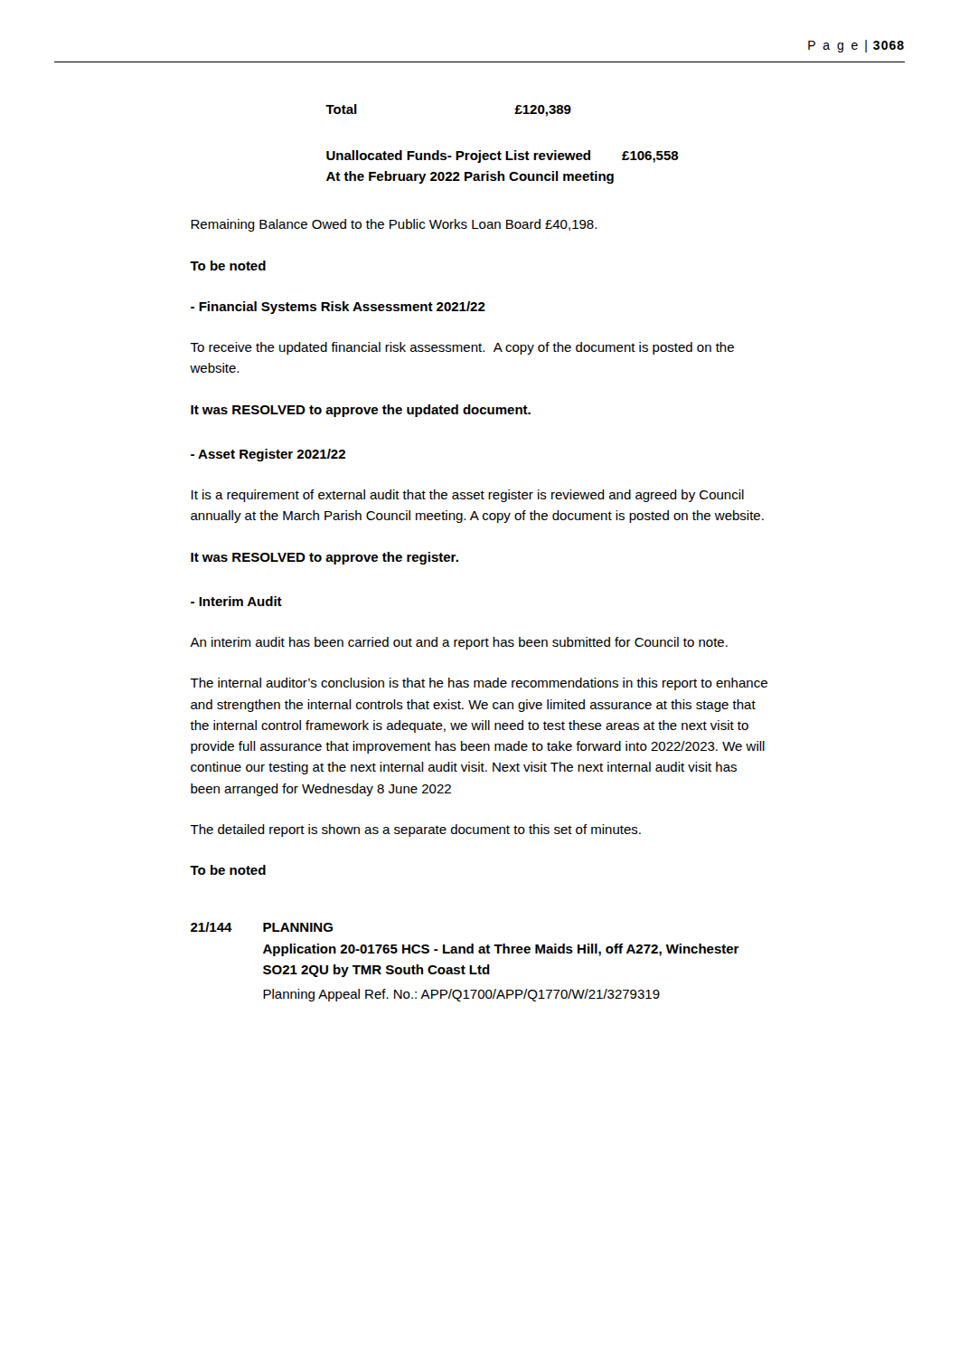P a g e | 3068
Total £120,389
Unallocated Funds- Project List reviewed £106,558
At the February 2022 Parish Council meeting
Remaining Balance Owed to the Public Works Loan Board £40,198.
To be noted
- Financial Systems Risk Assessment 2021/22
To receive the updated financial risk assessment. A copy of the document is posted on the website.
It was RESOLVED to approve the updated document.
- Asset Register 2021/22
It is a requirement of external audit that the asset register is reviewed and agreed by Council annually at the March Parish Council meeting. A copy of the document is posted on the website.
It was RESOLVED to approve the register.
- Interim Audit
An interim audit has been carried out and a report has been submitted for Council to note.
The internal auditor’s conclusion is that he has made recommendations in this report to enhance and strengthen the internal controls that exist. We can give limited assurance at this stage that the internal control framework is adequate, we will need to test these areas at the next visit to provide full assurance that improvement has been made to take forward into 2022/2023. We will continue our testing at the next internal audit visit. Next visit The next internal audit visit has been arranged for Wednesday 8 June 2022
The detailed report is shown as a separate document to this set of minutes.
To be noted
21/144 PLANNING
Application 20-01765 HCS - Land at Three Maids Hill, off A272, Winchester SO21 2QU by TMR South Coast Ltd
Planning Appeal Ref. No.: APP/Q1700/APP/Q1770/W/21/3279319